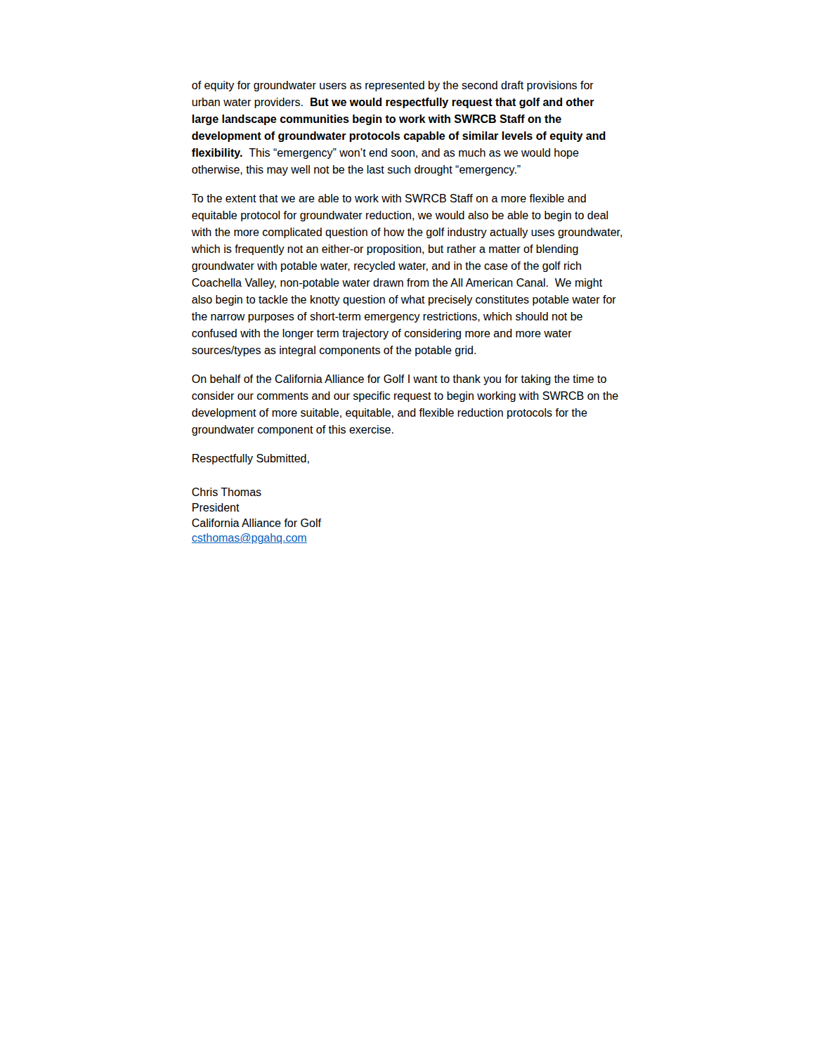of equity for groundwater users as represented by the second draft provisions for urban water providers. But we would respectfully request that golf and other large landscape communities begin to work with SWRCB Staff on the development of groundwater protocols capable of similar levels of equity and flexibility. This “emergency” won’t end soon, and as much as we would hope otherwise, this may well not be the last such drought “emergency.”
To the extent that we are able to work with SWRCB Staff on a more flexible and equitable protocol for groundwater reduction, we would also be able to begin to deal with the more complicated question of how the golf industry actually uses groundwater, which is frequently not an either-or proposition, but rather a matter of blending groundwater with potable water, recycled water, and in the case of the golf rich Coachella Valley, non-potable water drawn from the All American Canal. We might also begin to tackle the knotty question of what precisely constitutes potable water for the narrow purposes of short-term emergency restrictions, which should not be confused with the longer term trajectory of considering more and more water sources/types as integral components of the potable grid.
On behalf of the California Alliance for Golf I want to thank you for taking the time to consider our comments and our specific request to begin working with SWRCB on the development of more suitable, equitable, and flexible reduction protocols for the groundwater component of this exercise.
Respectfully Submitted,
Chris Thomas
President
California Alliance for Golf
csthomas@pgahq.com